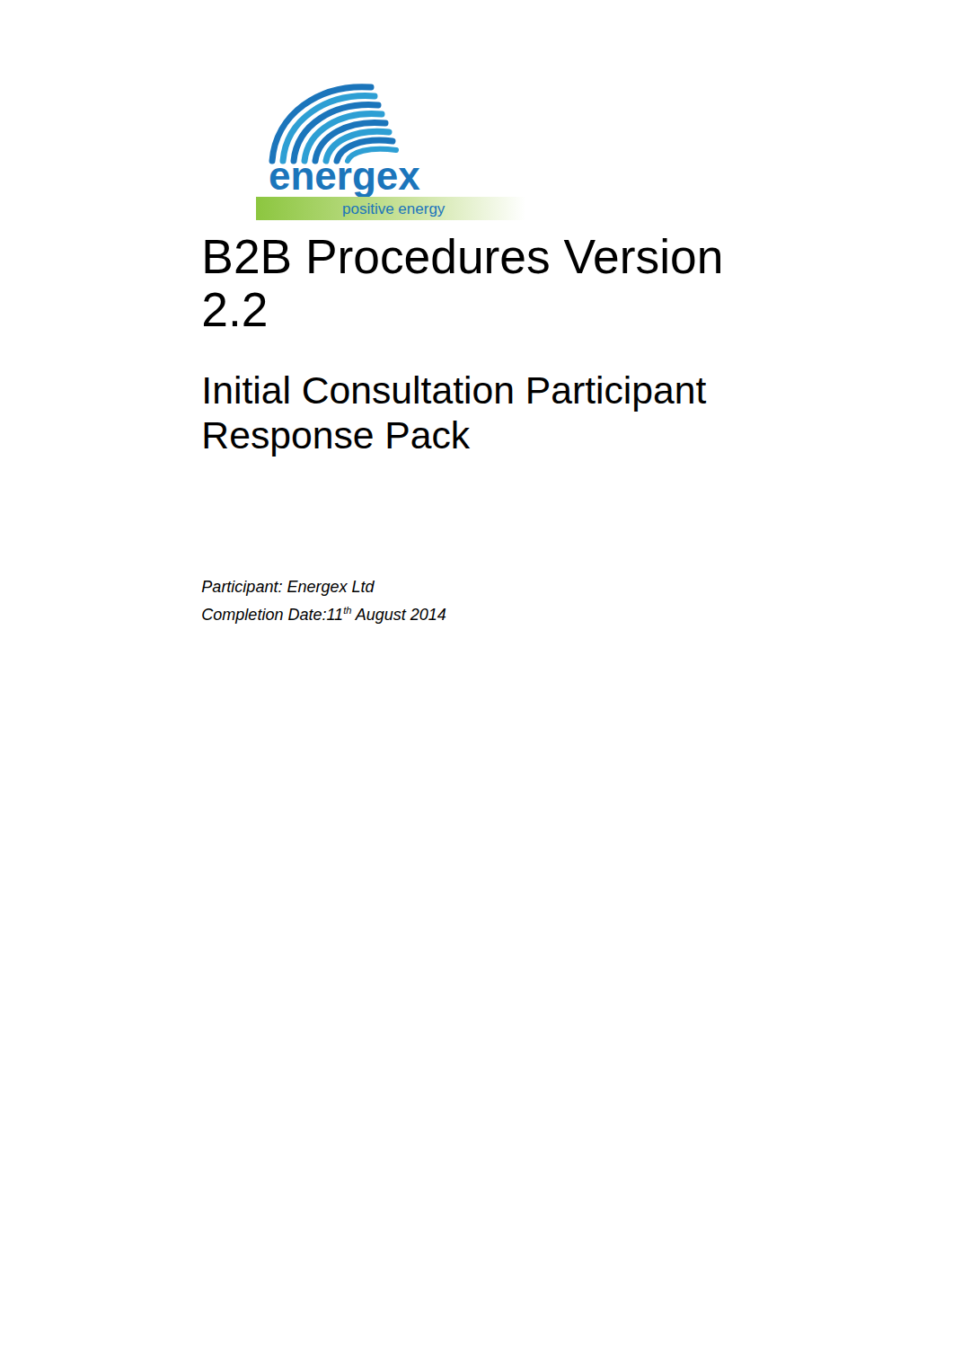energex positive energy
B2B Procedures Version 2.2
Initial Consultation Participant Response Pack
Participant: Energex Ltd
Completion Date:11th August 2014